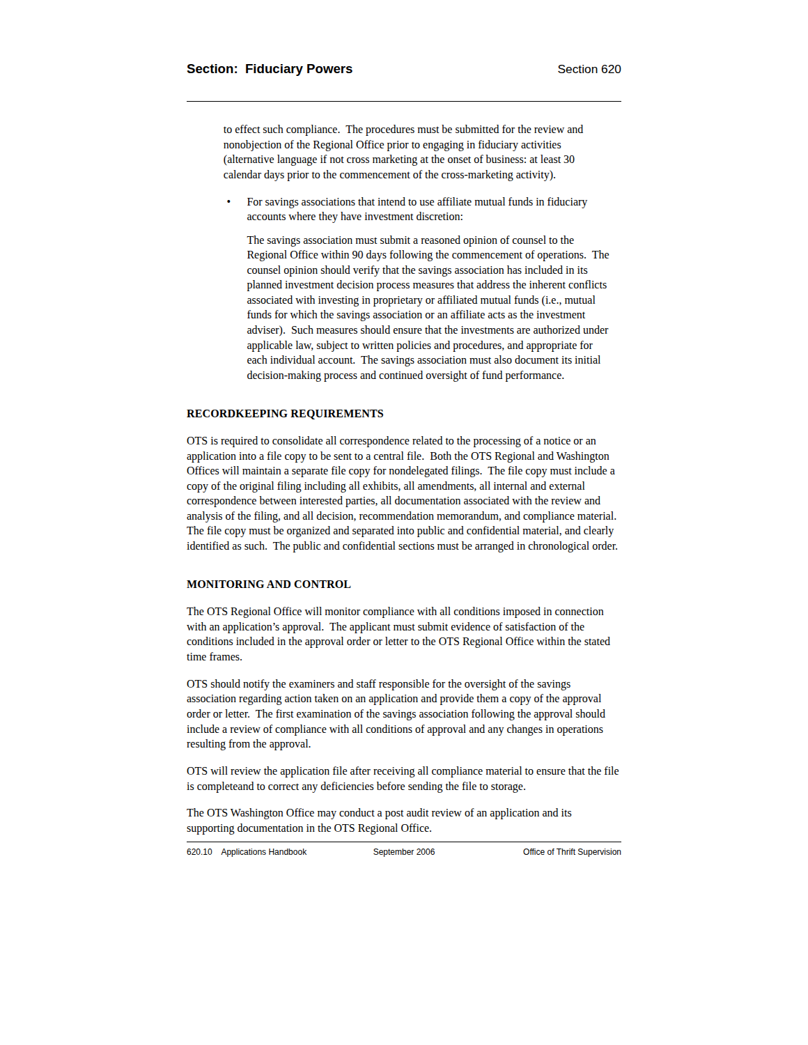Section: Fiduciary Powers
Section 620
to effect such compliance. The procedures must be submitted for the review and nonobjection of the Regional Office prior to engaging in fiduciary activities (alternative language if not cross marketing at the onset of business: at least 30 calendar days prior to the commencement of the cross-marketing activity).
For savings associations that intend to use affiliate mutual funds in fiduciary accounts where they have investment discretion:
The savings association must submit a reasoned opinion of counsel to the Regional Office within 90 days following the commencement of operations. The counsel opinion should verify that the savings association has included in its planned investment decision process measures that address the inherent conflicts associated with investing in proprietary or affiliated mutual funds (i.e., mutual funds for which the savings association or an affiliate acts as the investment adviser). Such measures should ensure that the investments are authorized under applicable law, subject to written policies and procedures, and appropriate for each individual account. The savings association must also document its initial decision-making process and continued oversight of fund performance.
RECORDKEEPING REQUIREMENTS
OTS is required to consolidate all correspondence related to the processing of a notice or an application into a file copy to be sent to a central file. Both the OTS Regional and Washington Offices will maintain a separate file copy for nondelegated filings. The file copy must include a copy of the original filing including all exhibits, all amendments, all internal and external correspondence between interested parties, all documentation associated with the review and analysis of the filing, and all decision, recommendation memorandum, and compliance material. The file copy must be organized and separated into public and confidential material, and clearly identified as such. The public and confidential sections must be arranged in chronological order.
MONITORING AND CONTROL
The OTS Regional Office will monitor compliance with all conditions imposed in connection with an application’s approval. The applicant must submit evidence of satisfaction of the conditions included in the approval order or letter to the OTS Regional Office within the stated time frames.
OTS should notify the examiners and staff responsible for the oversight of the savings association regarding action taken on an application and provide them a copy of the approval order or letter. The first examination of the savings association following the approval should include a review of compliance with all conditions of approval and any changes in operations resulting from the approval.
OTS will review the application file after receiving all compliance material to ensure that the file is completeand to correct any deficiencies before sending the file to storage.
The OTS Washington Office may conduct a post audit review of an application and its supporting documentation in the OTS Regional Office.
620.10 Applications Handbook
September 2006
Office of Thrift Supervision